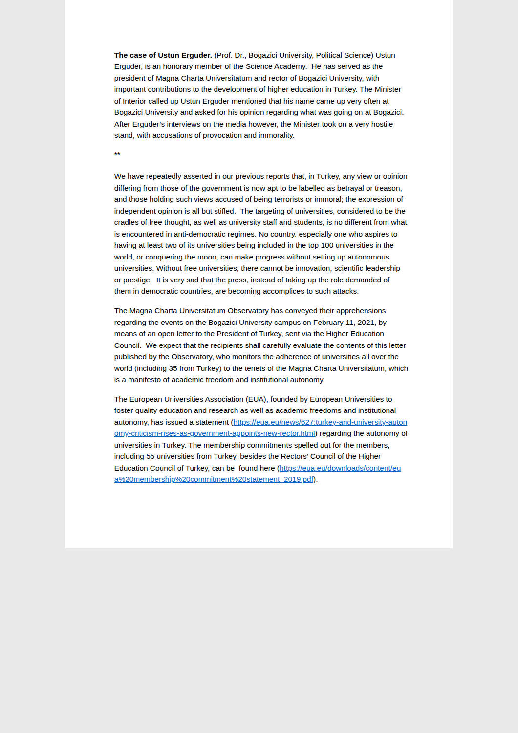The case of Ustun Erguder. (Prof. Dr., Bogazici University, Political Science) Ustun Erguder, is an honorary member of the Science Academy. He has served as the president of Magna Charta Universitatum and rector of Bogazici University, with important contributions to the development of higher education in Turkey. The Minister of Interior called up Ustun Erguder mentioned that his name came up very often at Bogazici University and asked for his opinion regarding what was going on at Bogazici. After Erguder’s interviews on the media however, the Minister took on a very hostile stand, with accusations of provocation and immorality.
**
We have repeatedly asserted in our previous reports that, in Turkey, any view or opinion differing from those of the government is now apt to be labelled as betrayal or treason, and those holding such views accused of being terrorists or immoral; the expression of independent opinion is all but stifled. The targeting of universities, considered to be the cradles of free thought, as well as university staff and students, is no different from what is encountered in anti-democratic regimes. No country, especially one who aspires to having at least two of its universities being included in the top 100 universities in the world, or conquering the moon, can make progress without setting up autonomous universities. Without free universities, there cannot be innovation, scientific leadership or prestige. It is very sad that the press, instead of taking up the role demanded of them in democratic countries, are becoming accomplices to such attacks.
The Magna Charta Universitatum Observatory has conveyed their apprehensions regarding the events on the Bogazici University campus on February 11, 2021, by means of an open letter to the President of Turkey, sent via the Higher Education Council. We expect that the recipients shall carefully evaluate the contents of this letter published by the Observatory, who monitors the adherence of universities all over the world (including 35 from Turkey) to the tenets of the Magna Charta Universitatum, which is a manifesto of academic freedom and institutional autonomy.
The European Universities Association (EUA), founded by European Universities to foster quality education and research as well as academic freedoms and institutional autonomy, has issued a statement (https://eua.eu/news/627:turkey-and-university-autonomy-criticism-rises-as-government-appoints-new-rector.html) regarding the autonomy of universities in Turkey. The membership commitments spelled out for the members, including 55 universities from Turkey, besides the Rectors’ Council of the Higher Education Council of Turkey, can be found here (https://eua.eu/downloads/content/eua%20membership%20commitment%20statement_2019.pdf).